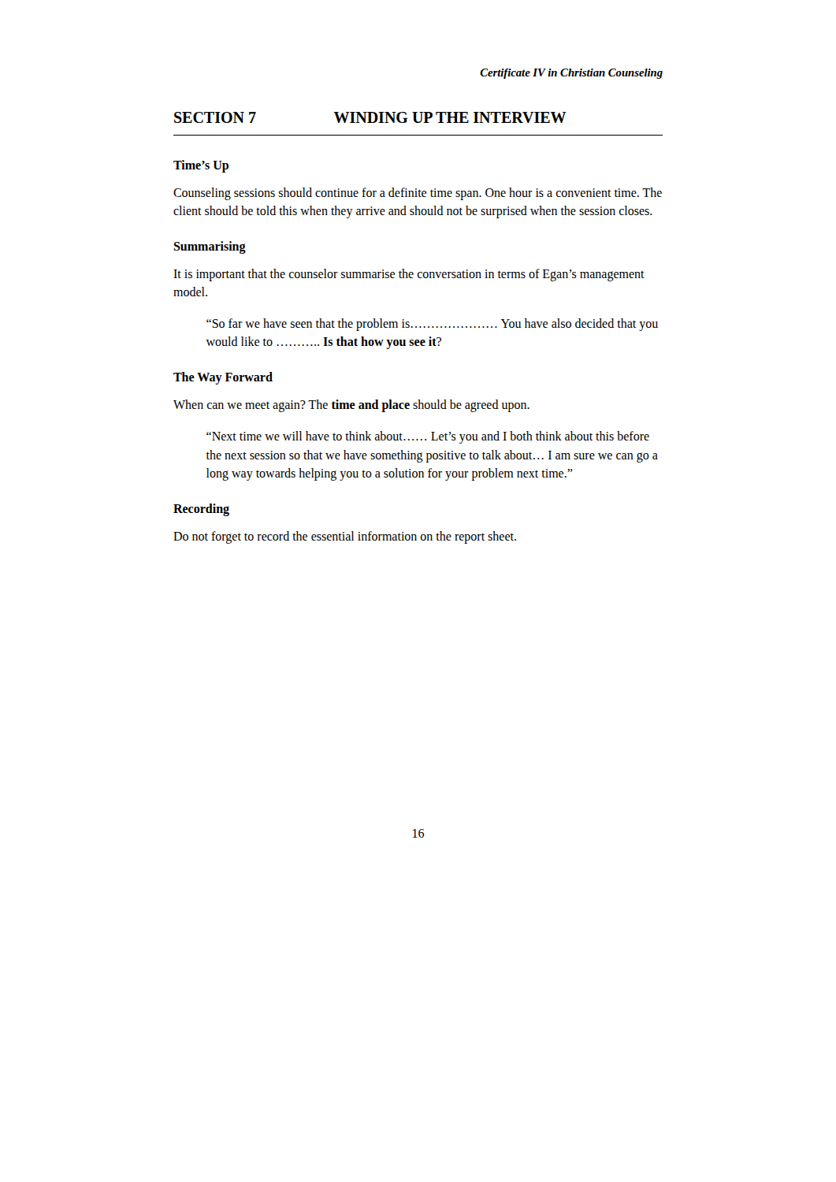Certificate IV in Christian Counseling
SECTION 7 WINDING UP THE INTERVIEW
Time’s Up
Counseling sessions should continue for a definite time span. One hour is a convenient time. The client should be told this when they arrive and should not be surprised when the session closes.
Summarising
It is important that the counselor summarise the conversation in terms of Egan’s management model.
“So far we have seen that the problem is………………… You have also decided that you would like to ……….. Is that how you see it?
The Way Forward
When can we meet again? The time and place should be agreed upon.
“Next time we will have to think about…… Let’s you and I both think about this before the next session so that we have something positive to talk about… I am sure we can go a long way towards helping you to a solution for your problem next time.”
Recording
Do not forget to record the essential information on the report sheet.
16